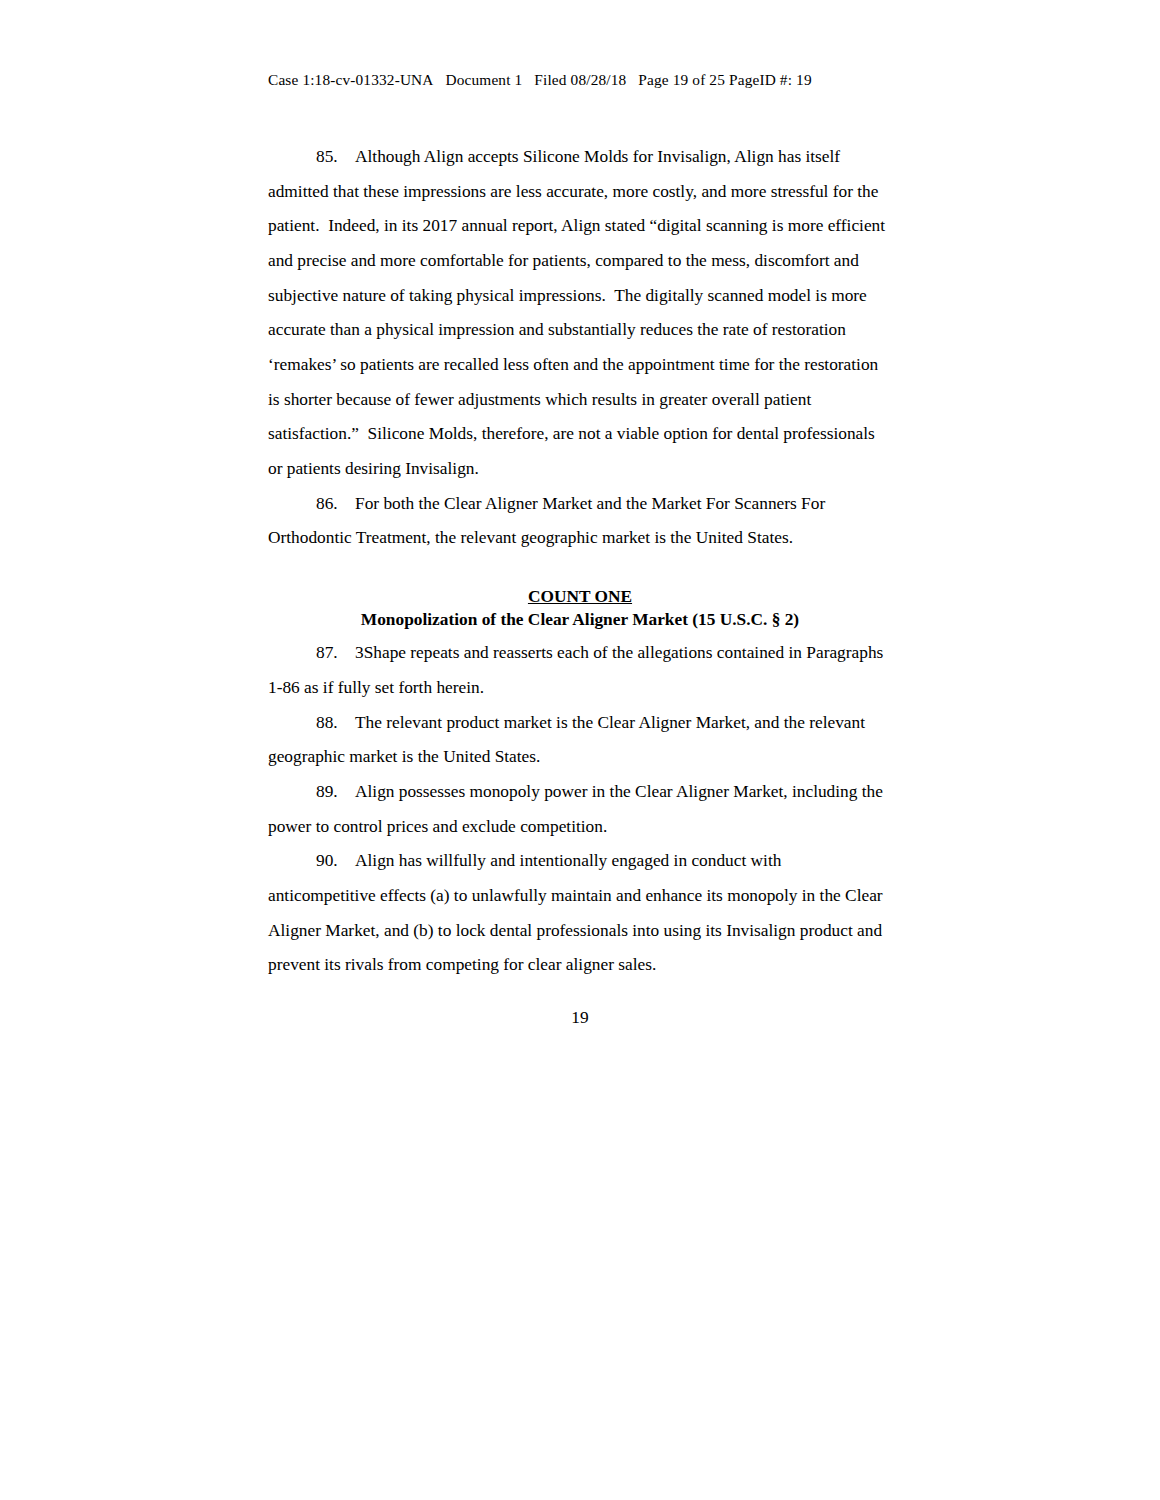Case 1:18-cv-01332-UNA Document 1 Filed 08/28/18 Page 19 of 25 PageID #: 19
85. Although Align accepts Silicone Molds for Invisalign, Align has itself admitted that these impressions are less accurate, more costly, and more stressful for the patient. Indeed, in its 2017 annual report, Align stated “digital scanning is more efficient and precise and more comfortable for patients, compared to the mess, discomfort and subjective nature of taking physical impressions. The digitally scanned model is more accurate than a physical impression and substantially reduces the rate of restoration ‘remakes’ so patients are recalled less often and the appointment time for the restoration is shorter because of fewer adjustments which results in greater overall patient satisfaction.” Silicone Molds, therefore, are not a viable option for dental professionals or patients desiring Invisalign.
86. For both the Clear Aligner Market and the Market For Scanners For Orthodontic Treatment, the relevant geographic market is the United States.
COUNT ONE
Monopolization of the Clear Aligner Market (15 U.S.C. § 2)
87. 3Shape repeats and reasserts each of the allegations contained in Paragraphs 1-86 as if fully set forth herein.
88. The relevant product market is the Clear Aligner Market, and the relevant geographic market is the United States.
89. Align possesses monopoly power in the Clear Aligner Market, including the power to control prices and exclude competition.
90. Align has willfully and intentionally engaged in conduct with anticompetitive effects (a) to unlawfully maintain and enhance its monopoly in the Clear Aligner Market, and (b) to lock dental professionals into using its Invisalign product and prevent its rivals from competing for clear aligner sales.
19